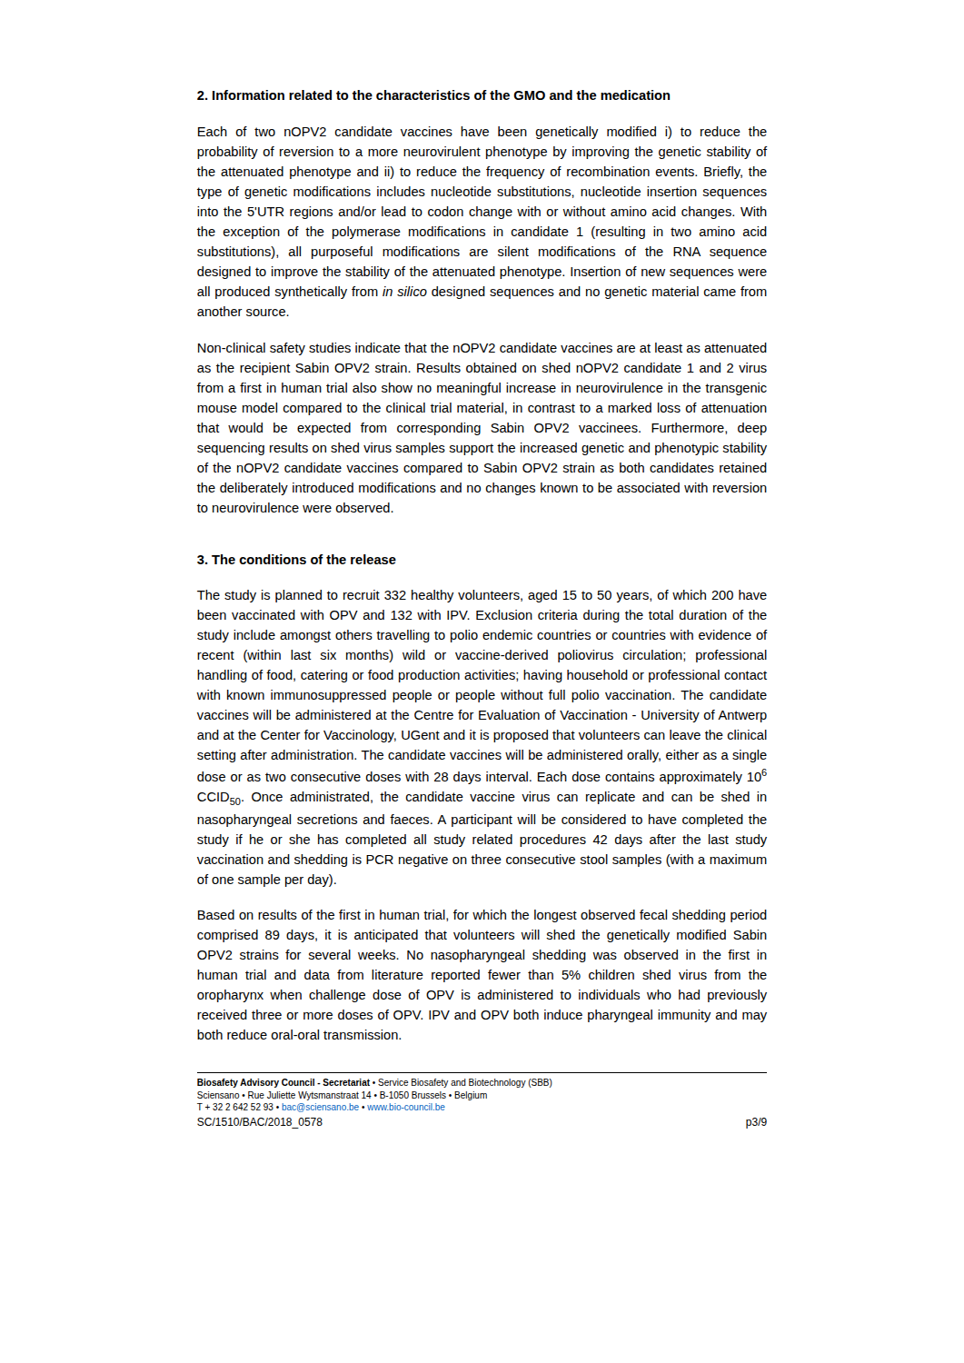2. Information related to the characteristics of the GMO and the medication
Each of two nOPV2 candidate vaccines have been genetically modified i) to reduce the probability of reversion to a more neurovirulent phenotype by improving the genetic stability of the attenuated phenotype and ii) to reduce the frequency of recombination events. Briefly, the type of genetic modifications includes nucleotide substitutions, nucleotide insertion sequences into the 5'UTR regions and/or lead to codon change with or without amino acid changes. With the exception of the polymerase modifications in candidate 1 (resulting in two amino acid substitutions), all purposeful modifications are silent modifications of the RNA sequence designed to improve the stability of the attenuated phenotype. Insertion of new sequences were all produced synthetically from in silico designed sequences and no genetic material came from another source.
Non-clinical safety studies indicate that the nOPV2 candidate vaccines are at least as attenuated as the recipient Sabin OPV2 strain. Results obtained on shed nOPV2 candidate 1 and 2 virus from a first in human trial also show no meaningful increase in neurovirulence in the transgenic mouse model compared to the clinical trial material, in contrast to a marked loss of attenuation that would be expected from corresponding Sabin OPV2 vaccinees. Furthermore, deep sequencing results on shed virus samples support the increased genetic and phenotypic stability of the nOPV2 candidate vaccines compared to Sabin OPV2 strain as both candidates retained the deliberately introduced modifications and no changes known to be associated with reversion to neurovirulence were observed.
3. The conditions of the release
The study is planned to recruit 332 healthy volunteers, aged 15 to 50 years, of which 200 have been vaccinated with OPV and 132 with IPV. Exclusion criteria during the total duration of the study include amongst others travelling to polio endemic countries or countries with evidence of recent (within last six months) wild or vaccine-derived poliovirus circulation; professional handling of food, catering or food production activities; having household or professional contact with known immunosuppressed people or people without full polio vaccination. The candidate vaccines will be administered at the Centre for Evaluation of Vaccination - University of Antwerp and at the Center for Vaccinology, UGent and it is proposed that volunteers can leave the clinical setting after administration. The candidate vaccines will be administered orally, either as a single dose or as two consecutive doses with 28 days interval. Each dose contains approximately 106 CCID50. Once administrated, the candidate vaccine virus can replicate and can be shed in nasopharyngeal secretions and faeces. A participant will be considered to have completed the study if he or she has completed all study related procedures 42 days after the last study vaccination and shedding is PCR negative on three consecutive stool samples (with a maximum of one sample per day).
Based on results of the first in human trial, for which the longest observed fecal shedding period comprised 89 days, it is anticipated that volunteers will shed the genetically modified Sabin OPV2 strains for several weeks. No nasopharyngeal shedding was observed in the first in human trial and data from literature reported fewer than 5% children shed virus from the oropharynx when challenge dose of OPV is administered to individuals who had previously received three or more doses of OPV. IPV and OPV both induce pharyngeal immunity and may both reduce oral-oral transmission.
Biosafety Advisory Council - Secretariat • Service Biosafety and Biotechnology (SBB)
Sciensano • Rue Juliette Wytsmanstraat 14 • B-1050 Brussels • Belgium
T + 32 2 642 52 93 • bac@sciensano.be • www.bio-council.be
SC/1510/BAC/2018_0578 p3/9